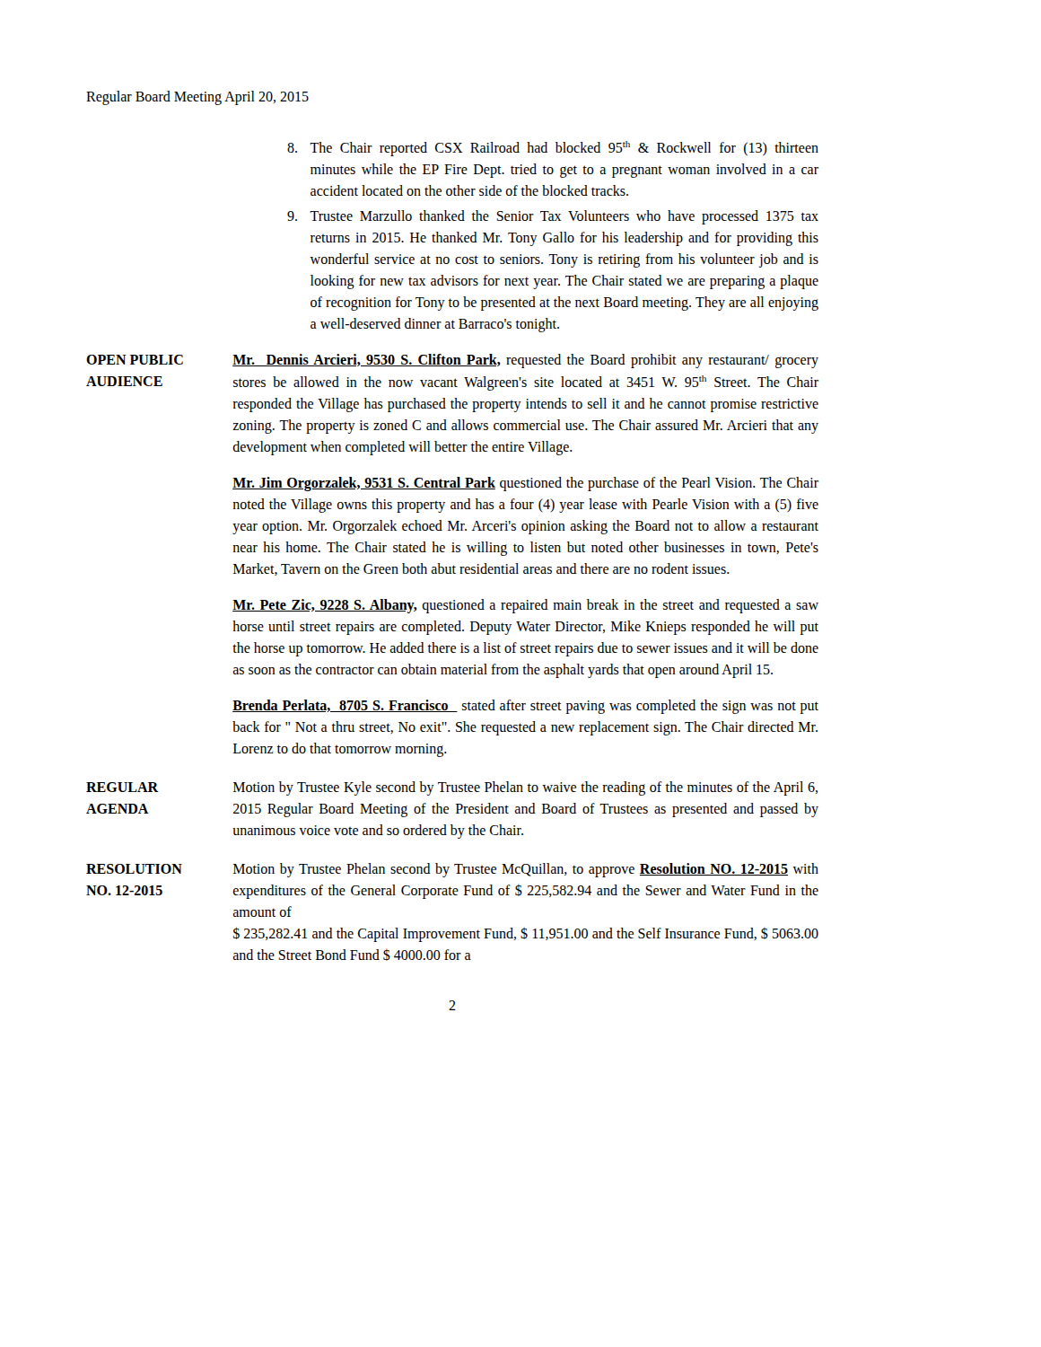Regular Board Meeting April 20, 2015
The Chair reported CSX Railroad had blocked 95th & Rockwell for (13) thirteen minutes while the EP Fire Dept. tried to get to a pregnant woman involved in a car accident located on the other side of the blocked tracks.
Trustee Marzullo thanked the Senior Tax Volunteers who have processed 1375 tax returns in 2015. He thanked Mr. Tony Gallo for his leadership and for providing this wonderful service at no cost to seniors. Tony is retiring from his volunteer job and is looking for new tax advisors for next year. The Chair stated we are preparing a plaque of recognition for Tony to be presented at the next Board meeting. They are all enjoying a well-deserved dinner at Barraco's tonight.
Open Public
Audience
Mr. Dennis Arcieri, 9530 S. Clifton Park, requested the Board prohibit any restaurant/ grocery stores be allowed in the now vacant Walgreen's site located at 3451 W. 95th Street. The Chair responded the Village has purchased the property intends to sell it and he cannot promise restrictive zoning. The property is zoned C and allows commercial use. The Chair assured Mr. Arcieri that any development when completed will better the entire Village.
Mr. Jim Orgorzalek, 9531 S. Central Park questioned the purchase of the Pearl Vision. The Chair noted the Village owns this property and has a four (4) year lease with Pearle Vision with a (5) five year option. Mr. Orgorzalek echoed Mr. Arceri's opinion asking the Board not to allow a restaurant near his home. The Chair stated he is willing to listen but noted other businesses in town, Pete's Market, Tavern on the Green both abut residential areas and there are no rodent issues.
Mr. Pete Zic, 9228 S. Albany, questioned a repaired main break in the street and requested a saw horse until street repairs are completed. Deputy Water Director, Mike Knieps responded he will put the horse up tomorrow. He added there is a list of street repairs due to sewer issues and it will be done as soon as the contractor can obtain material from the asphalt yards that open around April 15.
Brenda Perlata, 8705 S. Francisco stated after street paving was completed the sign was not put back for " Not a thru street, No exit". She requested a new replacement sign. The Chair directed Mr. Lorenz to do that tomorrow morning.
Regular
Agenda
Motion by Trustee Kyle second by Trustee Phelan to waive the reading of the minutes of the April 6, 2015 Regular Board Meeting of the President and Board of Trustees as presented and passed by unanimous voice vote and so ordered by the Chair.
Resolution
No. 12-2015
Motion by Trustee Phelan second by Trustee McQuillan, to approve Resolution NO. 12-2015 with expenditures of the General Corporate Fund of $ 225,582.94 and the Sewer and Water Fund in the amount of
$ 235,282.41 and the Capital Improvement Fund, $ 11,951.00 and the Self Insurance Fund, $ 5063.00 and the Street Bond Fund $ 4000.00 for a
2